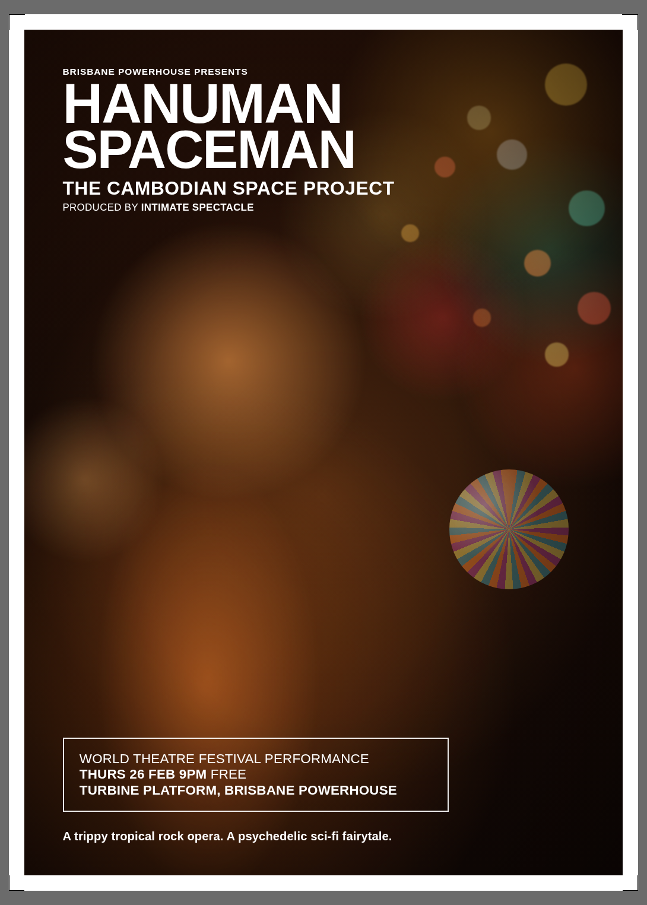Brisbane Powerhouse presents
Hanuman Spaceman
The Cambodian Space Project
Produced by Intimate Spectacle
World Theatre Festival Performance
Thurs 26 Feb 9pm Free
Turbine Platform, Brisbane Powerhouse
A trippy tropical rock opera. A psychedelic sci-fi fairytale.